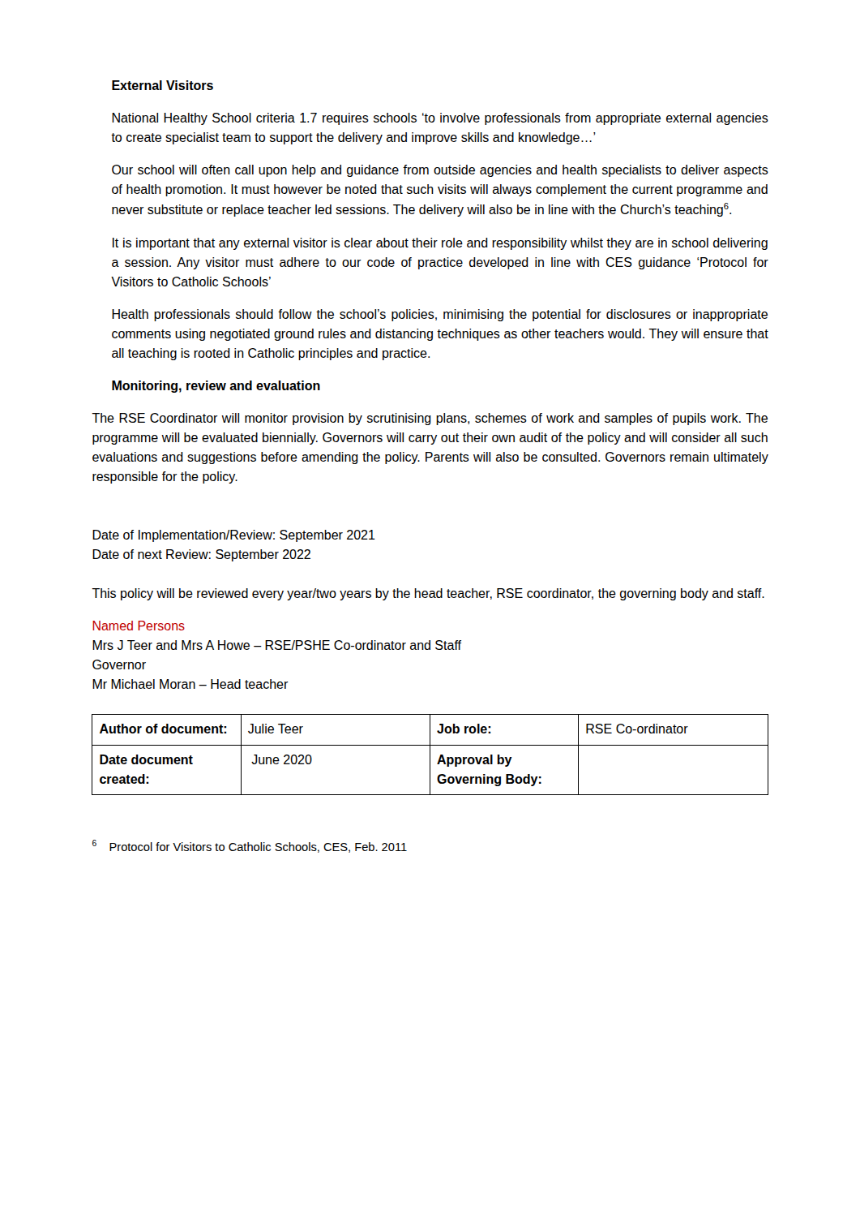External Visitors
National Healthy School criteria 1.7 requires schools ‘to involve professionals from appropriate external agencies to create specialist team to support the delivery and improve skills and knowledge…’
Our school will often call upon help and guidance from outside agencies and health specialists to deliver aspects of health promotion. It must however be noted that such visits will always complement the current programme and never substitute or replace teacher led sessions. The delivery will also be in line with the Church’s teaching6.
It is important that any external visitor is clear about their role and responsibility whilst they are in school delivering a session. Any visitor must adhere to our code of practice developed in line with CES guidance ‘Protocol for Visitors to Catholic Schools’
Health professionals should follow the school’s policies, minimising the potential for disclosures or inappropriate comments using negotiated ground rules and distancing techniques as other teachers would. They will ensure that all teaching is rooted in Catholic principles and practice.
Monitoring, review and evaluation
The RSE Coordinator will monitor provision by scrutinising plans, schemes of work and samples of pupils work. The programme will be evaluated biennially. Governors will carry out their own audit of the policy and will consider all such evaluations and suggestions before amending the policy. Parents will also be consulted. Governors remain ultimately responsible for the policy.
Date of Implementation/Review: September 2021
Date of next Review: September 2022
This policy will be reviewed every year/two years by the head teacher, RSE coordinator, the governing body and staff.
Named Persons
Mrs J Teer and Mrs A Howe – RSE/PSHE Co-ordinator and Staff
Governor
Mr Michael Moran – Head teacher
| Author of document: | Julie Teer | Job role: | RSE Co-ordinator |
| Date document created: | June 2020 | Approval by Governing Body: | |
6Protocol for Visitors to Catholic Schools, CES, Feb. 2011